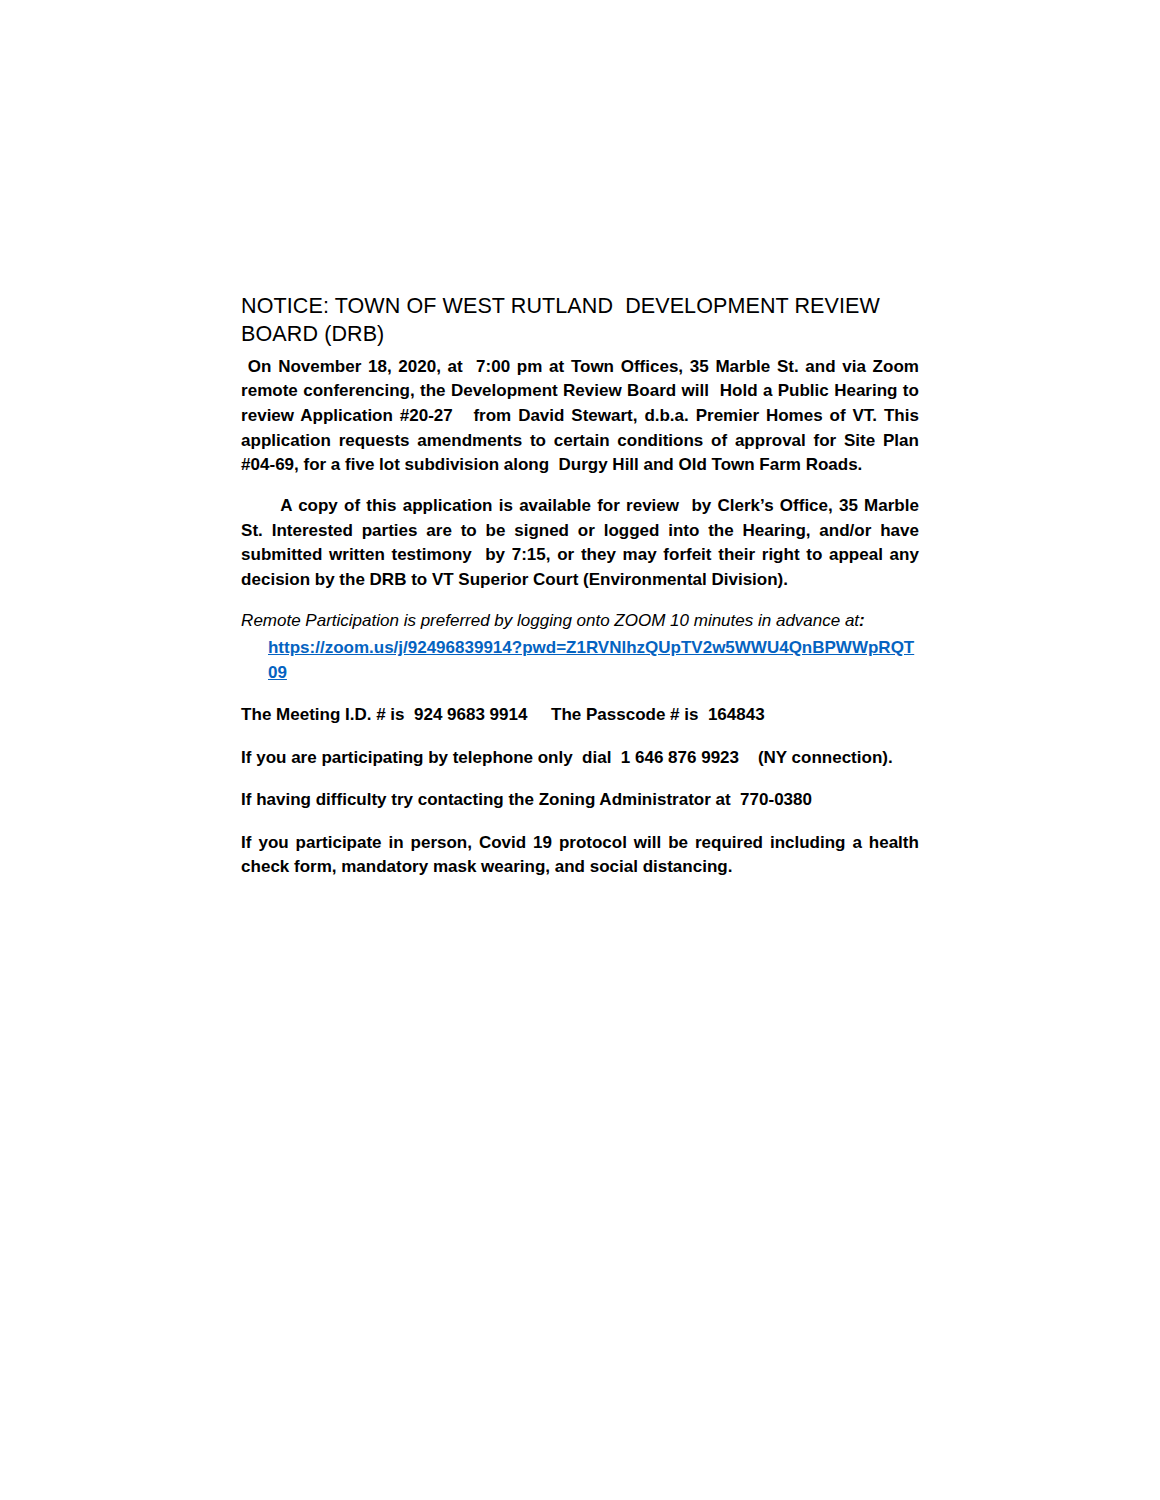NOTICE: TOWN OF WEST RUTLAND DEVELOPMENT REVIEW BOARD (DRB)
On November 18, 2020, at 7:00 pm at Town Offices, 35 Marble St. and via Zoom remote conferencing, the Development Review Board will Hold a Public Hearing to review Application #20-27 from David Stewart, d.b.a. Premier Homes of VT. This application requests amendments to certain conditions of approval for Site Plan #04-69, for a five lot subdivision along Durgy Hill and Old Town Farm Roads.
A copy of this application is available for review by Clerk’s Office, 35 Marble St. Interested parties are to be signed or logged into the Hearing, and/or have submitted written testimony by 7:15, or they may forfeit their right to appeal any decision by the DRB to VT Superior Court (Environmental Division).
Remote Participation is preferred by logging onto ZOOM 10 minutes in advance at:
https://zoom.us/j/92496839914?pwd=Z1RVNlhzQUpTV2w5WWU4QnBPWWpRQT09
The Meeting I.D. # is 924 9683 9914 The Passcode # is 164843
If you are participating by telephone only dial 1 646 876 9923 (NY connection).
If having difficulty try contacting the Zoning Administrator at 770-0380
If you participate in person, Covid 19 protocol will be required including a health check form, mandatory mask wearing, and social distancing.